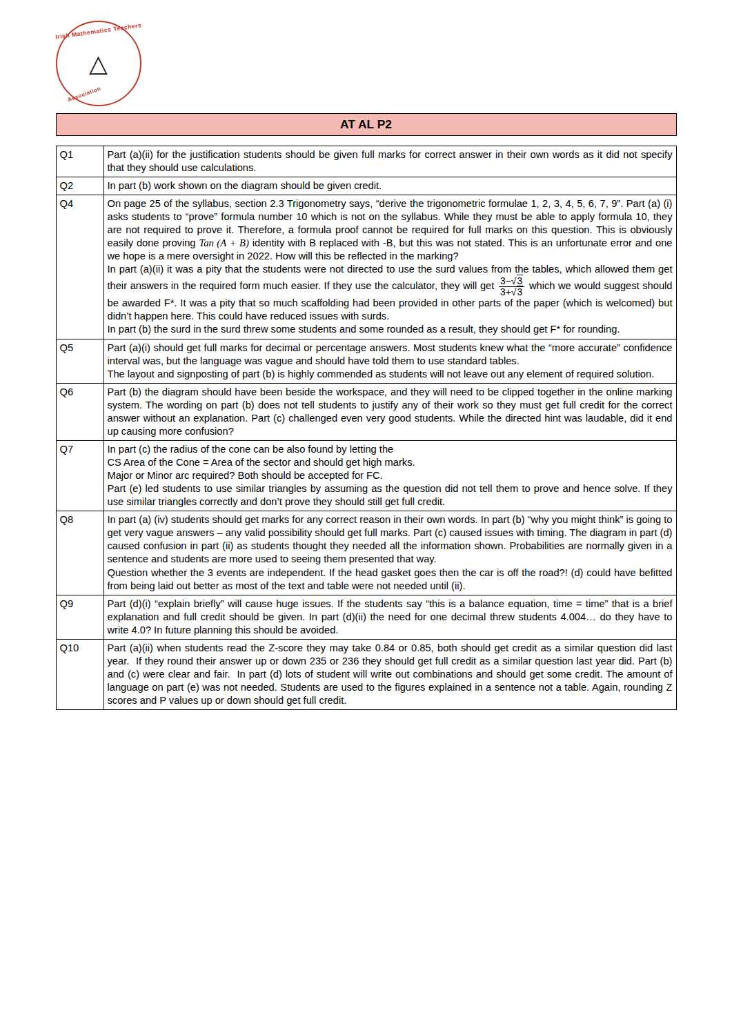Irish Mathematics Teachers △ Association
AT AL P2
| Q1 | Part (a)(ii) for the justification students should be given full marks for correct answer in their own words as it did not specify that they should use calculations. |
| Q2 | In part (b) work shown on the diagram should be given credit. |
| Q4 | On page 25 of the syllabus, section 2.3 Trigonometry says, “derive the trigonometric formulae 1, 2, 3, 4, 5, 6, 7, 9”. Part (a) (i) asks students to “prove” formula number 10 which is not on the syllabus. While they must be able to apply formula 10, they are not required to prove it. Therefore, a formula proof cannot be required for full marks on this question. This is obviously easily done proving Tan (A + B) identity with B replaced with -B, but this was not stated. This is an unfortunate error and one we hope is a mere oversight in 2022. How will this be reflected in the marking? In part (a)(ii) it was a pity that the students were not directed to use the surd values from the tables, which allowed them get their answers in the required form much easier. If they use the calculator, they will get 3− √ 3 3+ √ 3 which we would suggest should be awarded F*. It was a pity that so much scaffolding had been provided in other parts of the paper (which is welcomed) but didn’t happen here. This could have reduced issues with surds. In part (b) the surd in the surd threw some students and some rounded as a result, they should get F* for rounding. |
| Q5 | Part (a)(i) should get full marks for decimal or percentage answers. Most students knew what the “more accurate” confidence interval was, but the language was vague and should have told them to use standard tables. The layout and signposting of part (b) is highly commended as students will not leave out any element of required solution. |
| Q6 | Part (b) the diagram should have been beside the workspace, and they will need to be clipped together in the online marking system. The wording on part (b) does not tell students to justify any of their work so they must get full credit for the correct answer without an explanation. Part (c) challenged even very good students. While the directed hint was laudable, did it end up causing more confusion? |
| Q7 | In part (c) the radius of the cone can be also found by letting the CS Area of the Cone = Area of the sector and should get high marks. Major or Minor arc required? Both should be accepted for FC. Part (e) led students to use similar triangles by assuming as the question did not tell them to prove and hence solve. If they use similar triangles correctly and don’t prove they should still get full credit. |
| Q8 | In part (a) (iv) students should get marks for any correct reason in their own words. In part (b) “why you might think” is going to get very vague answers – any valid possibility should get full marks. Part (c) caused issues with timing. The diagram in part (d) caused confusion in part (ii) as students thought they needed all the information shown. Probabilities are normally given in a sentence and students are more used to seeing them presented that way. Question whether the 3 events are independent. If the head gasket goes then the car is off the road?! (d) could have befitted from being laid out better as most of the text and table were not needed until (ii). |
| Q9 | Part (d)(i) “explain briefly” will cause huge issues. If the students say “this is a balance equation, time = time” that is a brief explanation and full credit should be given. In part (d)(ii) the need for one decimal threw students 4.004… do they have to write 4.0? In future planning this should be avoided. |
| Q10 | Part (a)(ii) when students read the Z-score they may take 0.84 or 0.85, both should get credit as a similar question did last year. If they round their answer up or down 235 or 236 they should get full credit as a similar question last year did. Part (b) and (c) were clear and fair. In part (d) lots of student will write out combinations and should get some credit. The amount of language on part (e) was not needed. Students are used to the figures explained in a sentence not a table. Again, rounding Z scores and P values up or down should get full credit. |